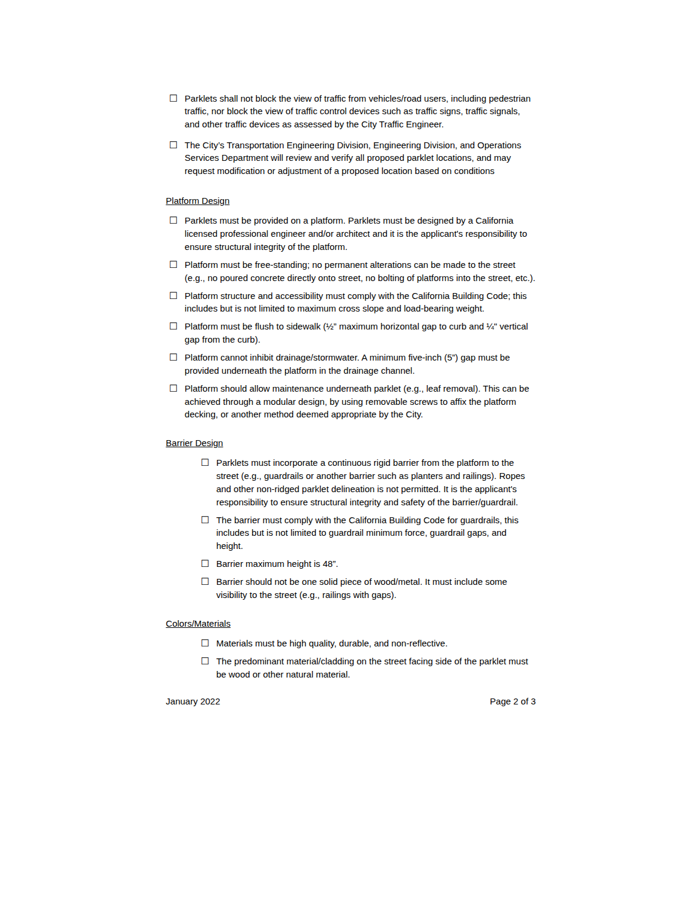Parklets shall not block the view of traffic from vehicles/road users, including pedestrian traffic, nor block the view of traffic control devices such as traffic signs, traffic signals, and other traffic devices as assessed by the City Traffic Engineer.
The City’s Transportation Engineering Division, Engineering Division, and Operations Services Department will review and verify all proposed parklet locations, and may request modification or adjustment of a proposed location based on conditions
Platform Design
Parklets must be provided on a platform. Parklets must be designed by a California licensed professional engineer and/or architect and it is the applicant's responsibility to ensure structural integrity of the platform.
Platform must be free-standing; no permanent alterations can be made to the street (e.g., no poured concrete directly onto street, no bolting of platforms into the street, etc.).
Platform structure and accessibility must comply with the California Building Code; this includes but is not limited to maximum cross slope and load-bearing weight.
Platform must be flush to sidewalk (½” maximum horizontal gap to curb and ¼" vertical gap from the curb).
Platform cannot inhibit drainage/stormwater. A minimum five-inch (5”) gap must be provided underneath the platform in the drainage channel.
Platform should allow maintenance underneath parklet (e.g., leaf removal). This can be achieved through a modular design, by using removable screws to affix the platform decking, or another method deemed appropriate by the City.
Barrier Design
Parklets must incorporate a continuous rigid barrier from the platform to the street (e.g., guardrails or another barrier such as planters and railings). Ropes and other non-ridged parklet delineation is not permitted. It is the applicant's responsibility to ensure structural integrity and safety of the barrier/guardrail.
The barrier must comply with the California Building Code for guardrails, this includes but is not limited to guardrail minimum force, guardrail gaps, and height.
Barrier maximum height is 48”.
Barrier should not be one solid piece of wood/metal. It must include some visibility to the street (e.g., railings with gaps).
Colors/Materials
Materials must be high quality, durable, and non-reflective.
The predominant material/cladding on the street facing side of the parklet must be wood or other natural material.
January 2022 Page 2 of 3